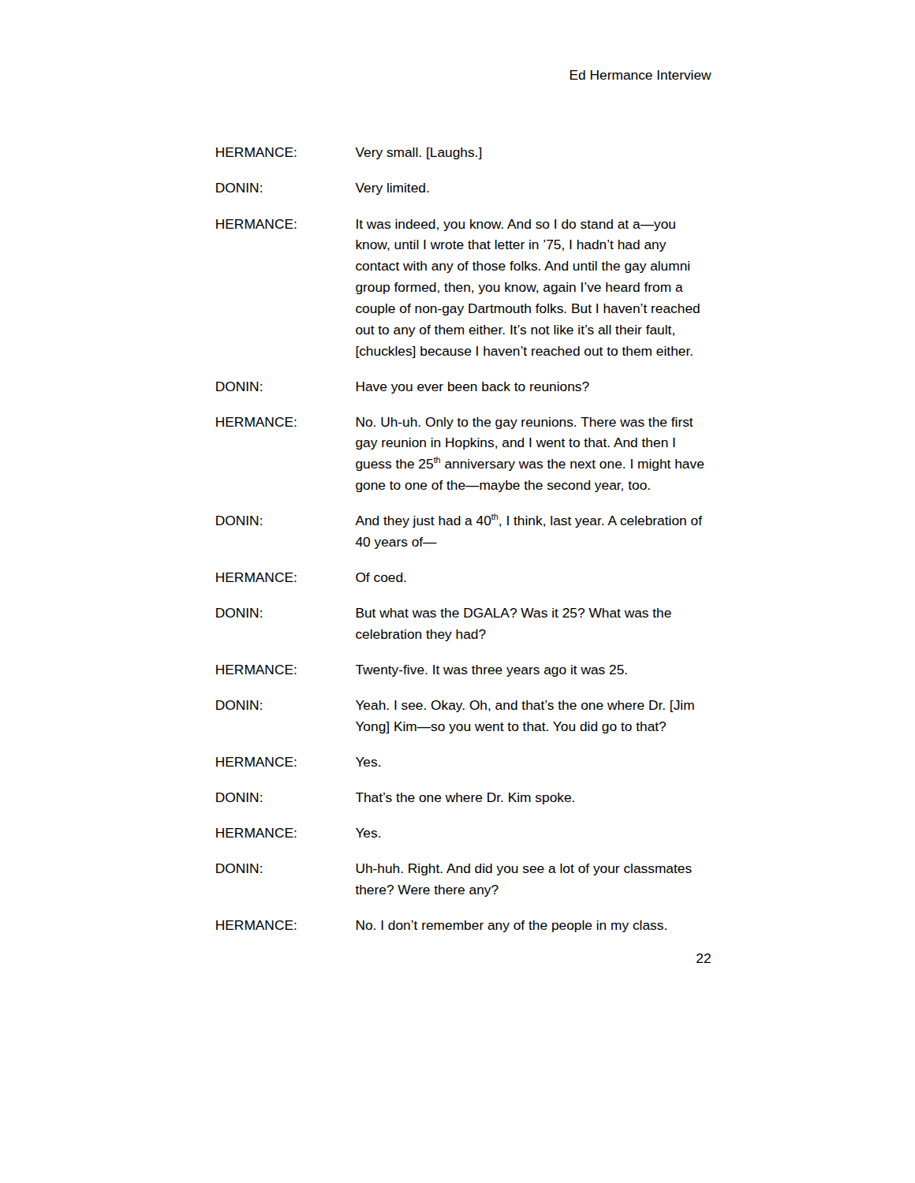Ed Hermance Interview
| HERMANCE: | Very small. [Laughs.] |
| DONIN: | Very limited. |
| HERMANCE: | It was indeed, you know. And so I do stand at a—you know, until I wrote that letter in ’75, I hadn’t had any contact with any of those folks. And until the gay alumni group formed, then, you know, again I’ve heard from a couple of non-gay Dartmouth folks. But I haven’t reached out to any of them either. It’s not like it’s all their fault, [chuckles] because I haven’t reached out to them either. |
| DONIN: | Have you ever been back to reunions? |
| HERMANCE: | No. Uh-uh. Only to the gay reunions. There was the first gay reunion in Hopkins, and I went to that. And then I guess the 25 th anniversary was the next one. I might have gone to one of the—maybe the second year, too. |
| DONIN: | And they just had a 40 th , I think, last year. A celebration of 40 years of— |
| HERMANCE: | Of coed. |
| DONIN: | But what was the DGALA? Was it 25? What was the celebration they had? |
| HERMANCE: | Twenty-five. It was three years ago it was 25. |
| DONIN: | Yeah. I see. Okay. Oh, and that’s the one where Dr. [Jim Yong] Kim—so you went to that. You did go to that? |
| HERMANCE: | Yes. |
| DONIN: | That’s the one where Dr. Kim spoke. |
| HERMANCE: | Yes. |
| DONIN: | Uh-huh. Right. And did you see a lot of your classmates there? Were there any? |
| HERMANCE: | No. I don’t remember any of the people in my class. |
22